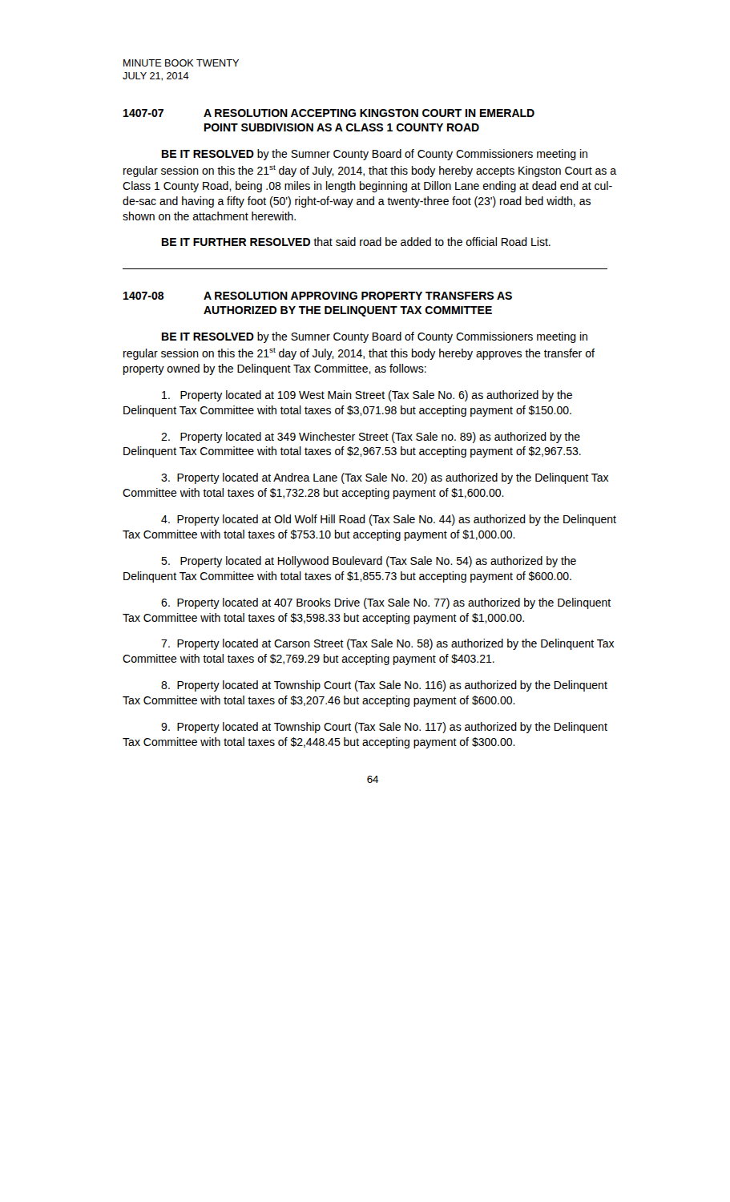MINUTE BOOK TWENTY
JULY 21, 2014
1407-07 A RESOLUTION ACCEPTING KINGSTON COURT IN EMERALD POINT SUBDIVISION AS A CLASS 1 COUNTY ROAD
BE IT RESOLVED by the Sumner County Board of County Commissioners meeting in regular session on this the 21st day of July, 2014, that this body hereby accepts Kingston Court as a Class 1 County Road, being .08 miles in length beginning at Dillon Lane ending at dead end at cul-de-sac and having a fifty foot (50') right-of-way and a twenty-three foot (23') road bed width, as shown on the attachment herewith.
BE IT FURTHER RESOLVED that said road be added to the official Road List.
1407-08 A RESOLUTION APPROVING PROPERTY TRANSFERS AS AUTHORIZED BY THE DELINQUENT TAX COMMITTEE
BE IT RESOLVED by the Sumner County Board of County Commissioners meeting in regular session on this the 21st day of July, 2014, that this body hereby approves the transfer of property owned by the Delinquent Tax Committee, as follows:
1. Property located at 109 West Main Street (Tax Sale No. 6) as authorized by the Delinquent Tax Committee with total taxes of $3,071.98 but accepting payment of $150.00.
2. Property located at 349 Winchester Street (Tax Sale no. 89) as authorized by the Delinquent Tax Committee with total taxes of $2,967.53 but accepting payment of $2,967.53.
3. Property located at Andrea Lane (Tax Sale No. 20) as authorized by the Delinquent Tax Committee with total taxes of $1,732.28 but accepting payment of $1,600.00.
4. Property located at Old Wolf Hill Road (Tax Sale No. 44) as authorized by the Delinquent Tax Committee with total taxes of $753.10 but accepting payment of $1,000.00.
5. Property located at Hollywood Boulevard (Tax Sale No. 54) as authorized by the Delinquent Tax Committee with total taxes of $1,855.73 but accepting payment of $600.00.
6. Property located at 407 Brooks Drive (Tax Sale No. 77) as authorized by the Delinquent Tax Committee with total taxes of $3,598.33 but accepting payment of $1,000.00.
7. Property located at Carson Street (Tax Sale No. 58) as authorized by the Delinquent Tax Committee with total taxes of $2,769.29 but accepting payment of $403.21.
8. Property located at Township Court (Tax Sale No. 116) as authorized by the Delinquent Tax Committee with total taxes of $3,207.46 but accepting payment of $600.00.
9. Property located at Township Court (Tax Sale No. 117) as authorized by the Delinquent Tax Committee with total taxes of $2,448.45 but accepting payment of $300.00.
64